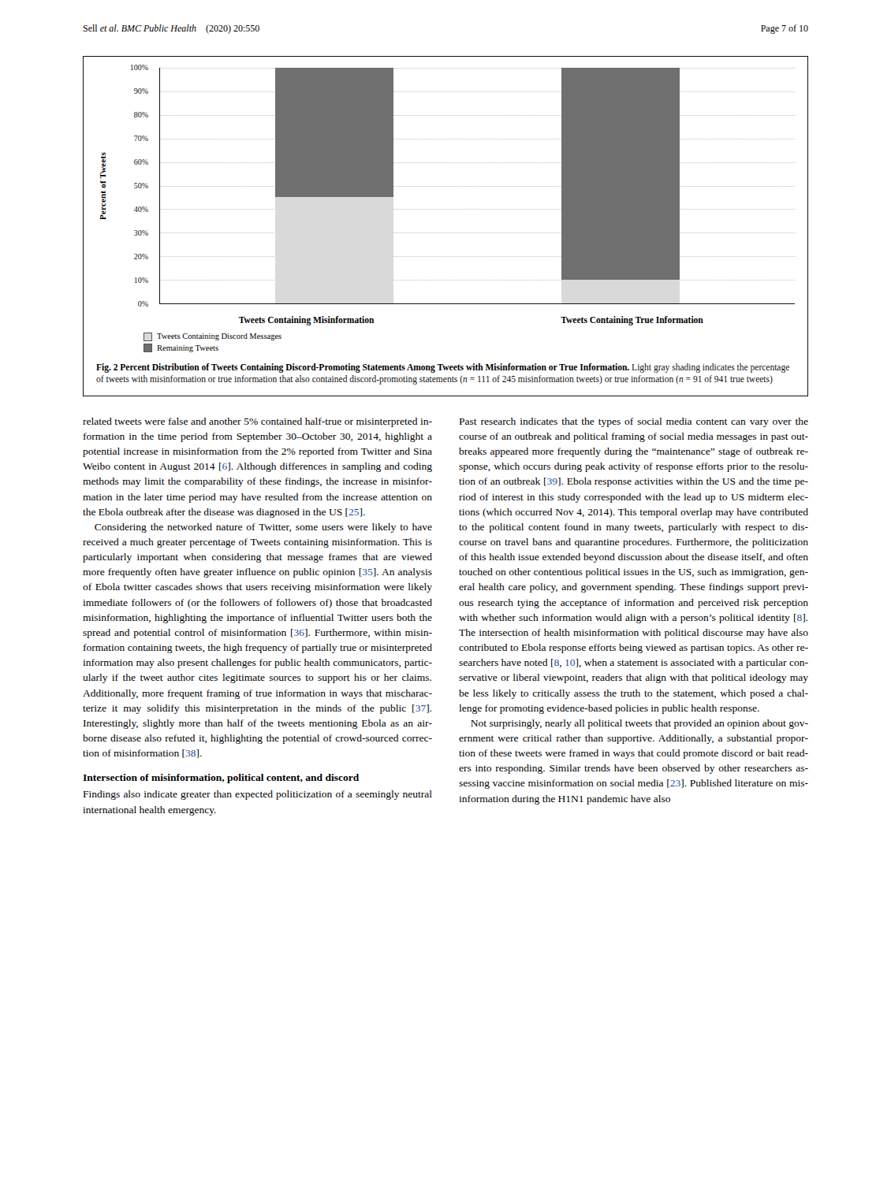Sell et al. BMC Public Health (2020) 20:550
Page 7 of 10
Percent of Tweets
100%
90%
80%
70%
60%
50%
40%
30%
20%
10%
0%
Tweets Containing Misinformation Tweets Containing True Information
Tweets Containing Discord Messages
Remaining Tweets
Fig. 2 Percent Distribution of Tweets Containing Discord-Promoting Statements Among Tweets with Misinformation or True Information. Light gray shading indicates the percentage of tweets with misinformation or true information that also contained discord-promoting statements (n = 111 of 245 misinformation tweets) or true information (n = 91 of 941 true tweets)
related tweets were false and another 5% contained half-true or misinterpreted information in the time period from September 30–October 30, 2014, highlight a potential increase in misinformation from the 2% reported from Twitter and Sina Weibo content in August 2014 [6]. Although differences in sampling and coding methods may limit the comparability of these findings, the increase in misinformation in the later time period may have resulted from the increase attention on the Ebola outbreak after the disease was diagnosed in the US [25].
Considering the networked nature of Twitter, some users were likely to have received a much greater percentage of Tweets containing misinformation. This is particularly important when considering that message frames that are viewed more frequently often have greater influence on public opinion [35]. An analysis of Ebola twitter cascades shows that users receiving misinformation were likely immediate followers of (or the followers of followers of) those that broadcasted misinformation, highlighting the importance of influential Twitter users both the spread and potential control of misinformation [36]. Furthermore, within misinformation containing tweets, the high frequency of partially true or misinterpreted information may also present challenges for public health communicators, particularly if the tweet author cites legitimate sources to support his or her claims. Additionally, more frequent framing of true information in ways that mischaracterize it may solidify this misinterpretation in the minds of the public [37]. Interestingly, slightly more than half of the tweets mentioning Ebola as an airborne disease also refuted it, highlighting the potential of crowd-sourced correction of misinformation [38].
Intersection of misinformation, political content, and discord
Findings also indicate greater than expected politicization of a seemingly neutral international health emergency.
Past research indicates that the types of social media content can vary over the course of an outbreak and political framing of social media messages in past outbreaks appeared more frequently during the “maintenance” stage of outbreak response, which occurs during peak activity of response efforts prior to the resolution of an outbreak [39]. Ebola response activities within the US and the time period of interest in this study corresponded with the lead up to US midterm elections (which occurred Nov 4, 2014). This temporal overlap may have contributed to the political content found in many tweets, particularly with respect to discourse on travel bans and quarantine procedures. Furthermore, the politicization of this health issue extended beyond discussion about the disease itself, and often touched on other contentious political issues in the US, such as immigration, general health care policy, and government spending. These findings support previous research tying the acceptance of information and perceived risk perception with whether such information would align with a person’s political identity [8]. The intersection of health misinformation with political discourse may have also contributed to Ebola response efforts being viewed as partisan topics. As other researchers have noted [8, 10], when a statement is associated with a particular conservative or liberal viewpoint, readers that align with that political ideology may be less likely to critically assess the truth to the statement, which posed a challenge for promoting evidence-based policies in public health response.
Not surprisingly, nearly all political tweets that provided an opinion about government were critical rather than supportive. Additionally, a substantial proportion of these tweets were framed in ways that could promote discord or bait readers into responding. Similar trends have been observed by other researchers assessing vaccine misinformation on social media [23]. Published literature on misinformation during the H1N1 pandemic have also